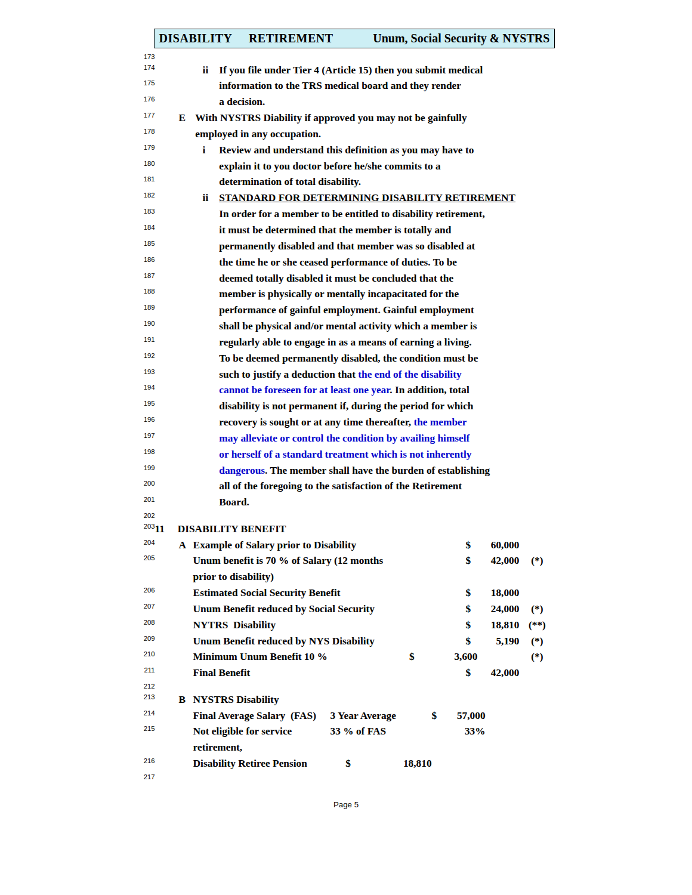DISABILITY RETIREMENT Unum, Social Security & NYSTRS
| 173 | |
| 174 | ii If you file under Tier 4 (Article 15) then you submit medical |
| 175 | information to the TRS medical board and they render |
| 176 | a decision. |
| 177 | E With NYSTRS Diability if approved you may not be gainfully |
| 178 | employed in any occupation. |
| 179 | i Review and understand this definition as you may have to |
| 180 | explain it to you doctor before he/she commits to a |
| 181 | determination of total disability. |
| 182 | ii STANDARD FOR DETERMINING DISABILITY RETIREMENT |
| 183 | In order for a member to be entitled to disability retirement, |
| 184 | it must be determined that the member is totally and |
| 185 | permanently disabled and that member was so disabled at |
| 186 | the time he or she ceased performance of duties. To be |
| 187 | deemed totally disabled it must be concluded that the |
| 188 | member is physically or mentally incapacitated for the |
| 189 | performance of gainful employment. Gainful employment |
| 190 | shall be physical and/or mental activity which a member is |
| 191 | regularly able to engage in as a means of earning a living. |
| 192 | To be deemed permanently disabled, the condition must be |
| 193 | such to justify a deduction that the end of the disability |
| 194 | cannot be foreseen for at least one year . In addition, total |
| 195 | disability is not permanent if, during the period for which |
| 196 | recovery is sought or at any time thereafter, the member |
| 197 | may alleviate or control the condition by availing himself |
| 198 | or herself of a standard treatment which is not inherently |
| 199 | dangerous . The member shall have the burden of establishing |
| 200 | all of the foregoing to the satisfaction of the Retirement |
| 201 | Board. |
| 202 | |
| 203 | 11 DISABILITY BENEFIT |
| 204 | / / A / Example of Salary prior to Disability / / $ / 60,000 / / |
| 205 | / / / Unum benefit is 70 % of Salary (12 months prior to disability) / / $ / 42,000 / (*) / |
| 206 | / / / Estimated Social Security Benefit / / $ / 18,000 / / |
| 207 | / / / Unum Benefit reduced by Social Security / / $ / 24,000 / (*) / |
| 208 | / / / NYTRS Disability / / $ / 18,810 / (**) / |
| 209 | / / / Unum Benefit reduced by NYS Disability / / $ / 5,190 / (*) / |
| 210 | / / / Minimum Unum Benefit 10 % / $ / 3,600 / / (*) / |
| 211 | / / / Final Benefit / / $ / 42,000 / / |
| 212 | |
| 213 | / / B / NYSTRS Disability / |
| 214 | / / / Final Average Salary (FAS) / 3 Year Average / $ / 57,000 / / |
| 215 | / / / Not eligible for service retirement, / 33 % of FAS / / 33% / / |
| 216 | / / / Disability Retiree Pension / $ / 18,810 / / |
| 217 | |
Page 5